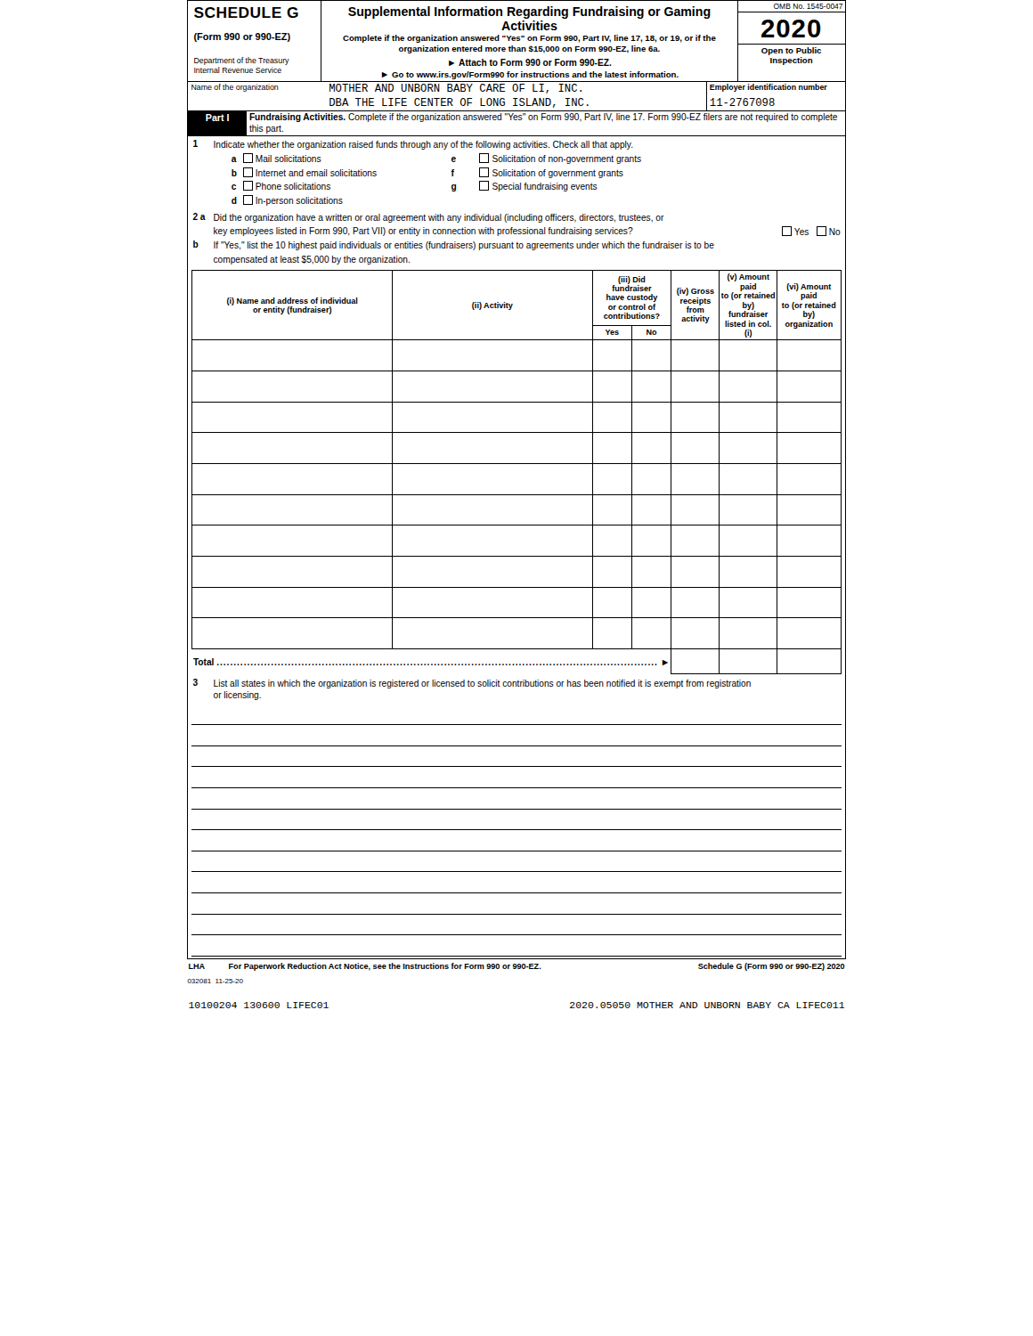| SCHEDULE G (Form 990 or 990-EZ) Department of the Treasury Internal Revenue Service | Supplemental Information Regarding Fundraising or Gaming Activities Complete if the organization answered "Yes" on Form 990, Part IV, line 17, 18, or 19, or if the organization entered more than $15,000 on Form 990-EZ, line 6a. ► Attach to Form 990 or Form 990-EZ. ► Go to www.irs.gov/Form990 for instructions and the latest information. | OMB No. 1545-0047 2020 Open to Public Inspection |
| Name of the organization | MOTHER AND UNBORN BABY CARE OF LI, INC. | Employer identification number |
| | DBA THE LIFE CENTER OF LONG ISLAND, INC. | 11-2767098 |
| Part I | Fundraising Activities. Complete if the organization answered "Yes" on Form 990, Part IV, line 17. Form 990-EZ filers are not required to complete this part. |
| / 1 / Indicate whether the organization raised funds through any of the following activities. Check all that apply. / / a Mail solicitations / e / Solicitation of non-government grants / / / b Internet and email solicitations / f / Solicitation of government grants / / / c Phone solicitations / g / Special fundraising events / / / d In-person solicitations / / / / / 2 a / Did the organization have a written or oral agreement with any individual (including officers, directors, trustees, or / / / / key employees listed in Form 990, Part VII) or entity in connection with professional fundraising services? / Yes No / / b / If "Yes," list the 10 highest paid individuals or entities (fundraisers) pursuant to agreements under which the fundraiser is to be / / / compensated at least $5,000 by the organization. / / (i) Name and address of individual or entity (fundraiser) / (ii) Activity / (iii) Did fundraiser have custody or control of contributions? / (iv) Gross receipts from activity / (v) Amount paid to (or retained by) fundraiser listed in col. (i) / (vi) Amount paid to (or retained by) organization / / --- / --- / --- / --- / --- / --- / / Yes / No / / Total .................................................................................................................................. ► / / / / / 3 / List all states in which the organization is registered or licensed to solicit contributions or has been notified it is exempt from registration or licensing. / |
| LHA | For Paperwork Reduction Act Notice, see the Instructions for Form 990 or 990-EZ. | Schedule G (Form 990 or 990-EZ) 2020 |
032081 11-25-20
| 10100204 130600 LIFEC01 | 2020.05050 MOTHER AND UNBORN BABY CA LIFEC011 |